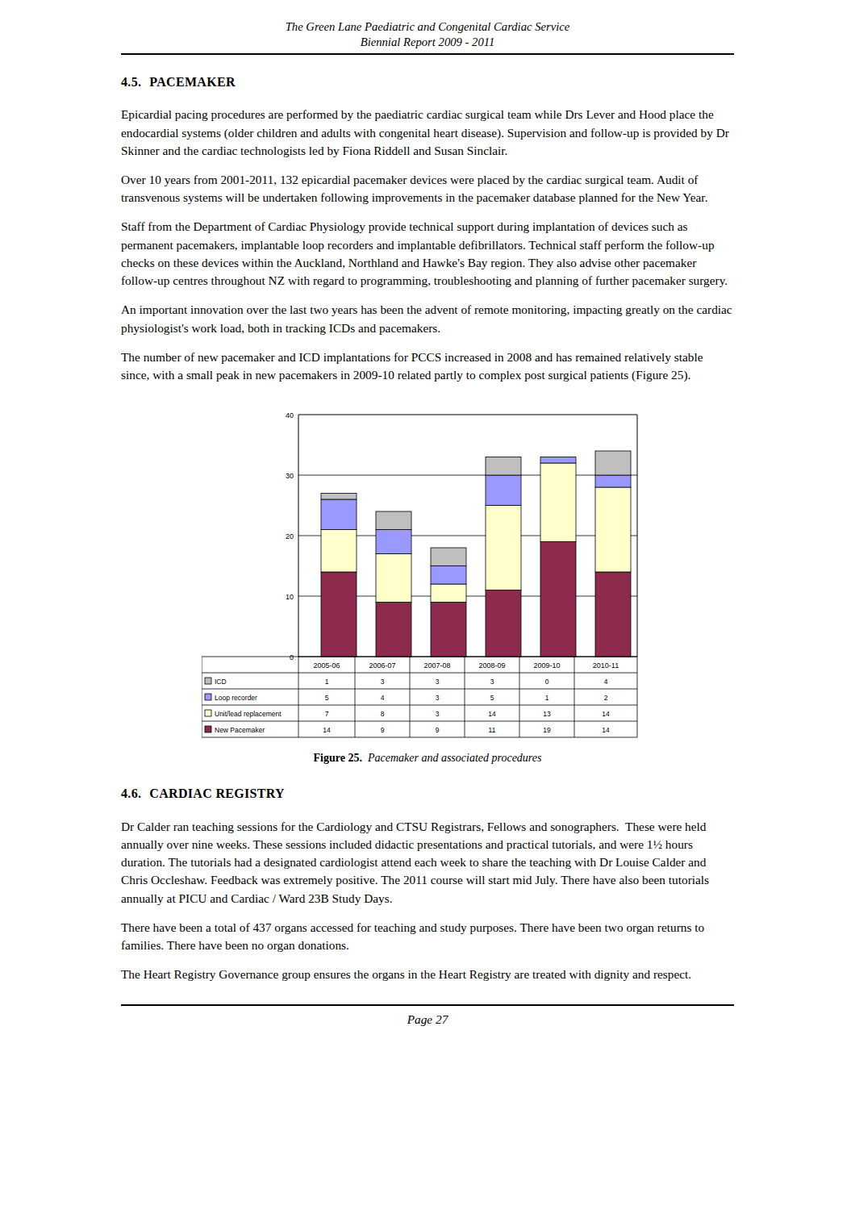The Green Lane Paediatric and Congenital Cardiac Service
Biennial Report 2009 - 2011
4.5. PACEMAKER
Epicardial pacing procedures are performed by the paediatric cardiac surgical team while Drs Lever and Hood place the endocardial systems (older children and adults with congenital heart disease). Supervision and follow-up is provided by Dr Skinner and the cardiac technologists led by Fiona Riddell and Susan Sinclair.
Over 10 years from 2001-2011, 132 epicardial pacemaker devices were placed by the cardiac surgical team. Audit of transvenous systems will be undertaken following improvements in the pacemaker database planned for the New Year.
Staff from the Department of Cardiac Physiology provide technical support during implantation of devices such as permanent pacemakers, implantable loop recorders and implantable defibrillators. Technical staff perform the follow-up checks on these devices within the Auckland, Northland and Hawke's Bay region. They also advise other pacemaker follow-up centres throughout NZ with regard to programming, troubleshooting and planning of further pacemaker surgery.
An important innovation over the last two years has been the advent of remote monitoring, impacting greatly on the cardiac physiologist's work load, both in tracking ICDs and pacemakers.
The number of new pacemaker and ICD implantations for PCCS increased in 2008 and has remained relatively stable since, with a small peak in new pacemakers in 2009-10 related partly to complex post surgical patients (Figure 25).
40 30 20 10 0 2005-06 2006-07 2007-08 2008-09 2009-10 2010-11 ICD Loop recorder Unit/lead replacement New Pacemaker 1 3 3 3 0 4 5 4 3 5 1 2 7 8 3 14 13 14 14 9 9 11 19 14
Figure 25. Pacemaker and associated procedures
4.6. CARDIAC REGISTRY
Dr Calder ran teaching sessions for the Cardiology and CTSU Registrars, Fellows and sonographers. These were held annually over nine weeks. These sessions included didactic presentations and practical tutorials, and were 1½ hours duration. The tutorials had a designated cardiologist attend each week to share the teaching with Dr Louise Calder and Chris Occleshaw. Feedback was extremely positive. The 2011 course will start mid July. There have also been tutorials annually at PICU and Cardiac / Ward 23B Study Days.
There have been a total of 437 organs accessed for teaching and study purposes. There have been two organ returns to families. There have been no organ donations.
The Heart Registry Governance group ensures the organs in the Heart Registry are treated with dignity and respect.
Page 27